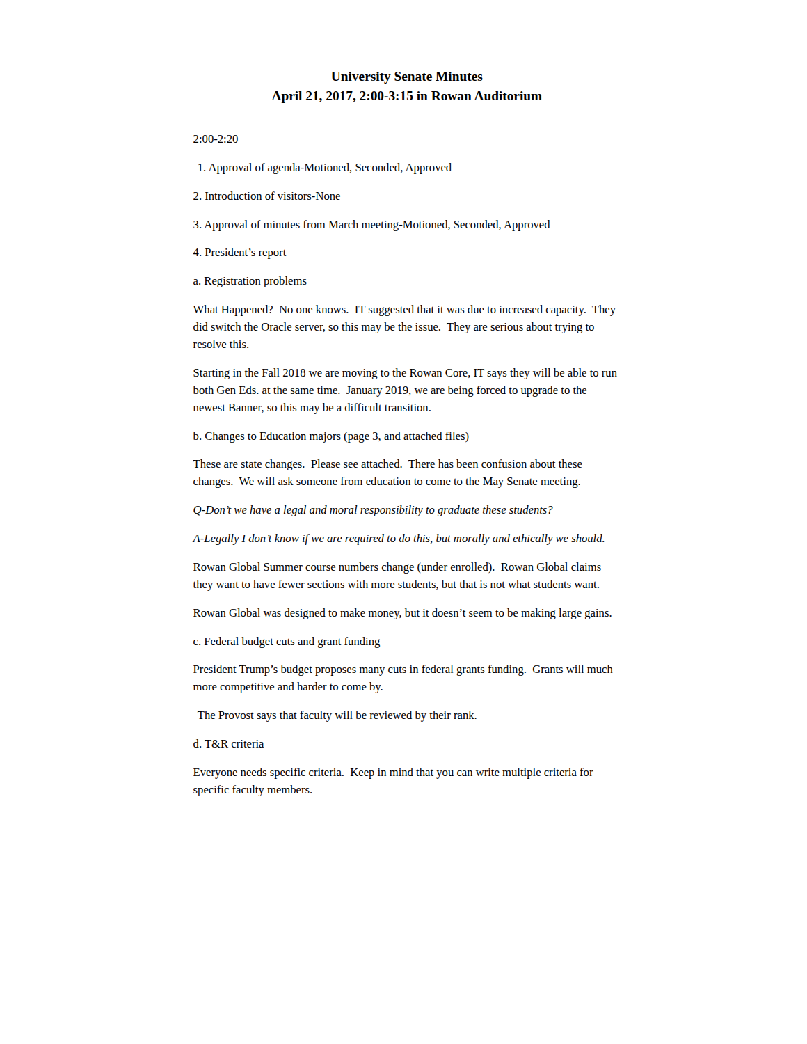University Senate Minutes April 21, 2017, 2:00-3:15 in Rowan Auditorium
2:00-2:20
1. Approval of agenda-Motioned, Seconded, Approved
2. Introduction of visitors-None
3. Approval of minutes from March meeting-Motioned, Seconded, Approved
4. President’s report
a. Registration problems
What Happened? No one knows. IT suggested that it was due to increased capacity. They did switch the Oracle server, so this may be the issue. They are serious about trying to resolve this.
Starting in the Fall 2018 we are moving to the Rowan Core, IT says they will be able to run both Gen Eds. at the same time. January 2019, we are being forced to upgrade to the newest Banner, so this may be a difficult transition.
b. Changes to Education majors (page 3, and attached files)
These are state changes. Please see attached. There has been confusion about these changes. We will ask someone from education to come to the May Senate meeting.
Q-Don’t we have a legal and moral responsibility to graduate these students?
A-Legally I don’t know if we are required to do this, but morally and ethically we should.
Rowan Global Summer course numbers change (under enrolled). Rowan Global claims they want to have fewer sections with more students, but that is not what students want.
Rowan Global was designed to make money, but it doesn’t seem to be making large gains.
c. Federal budget cuts and grant funding
President Trump’s budget proposes many cuts in federal grants funding. Grants will much more competitive and harder to come by.
The Provost says that faculty will be reviewed by their rank.
d. T&R criteria
Everyone needs specific criteria. Keep in mind that you can write multiple criteria for specific faculty members.